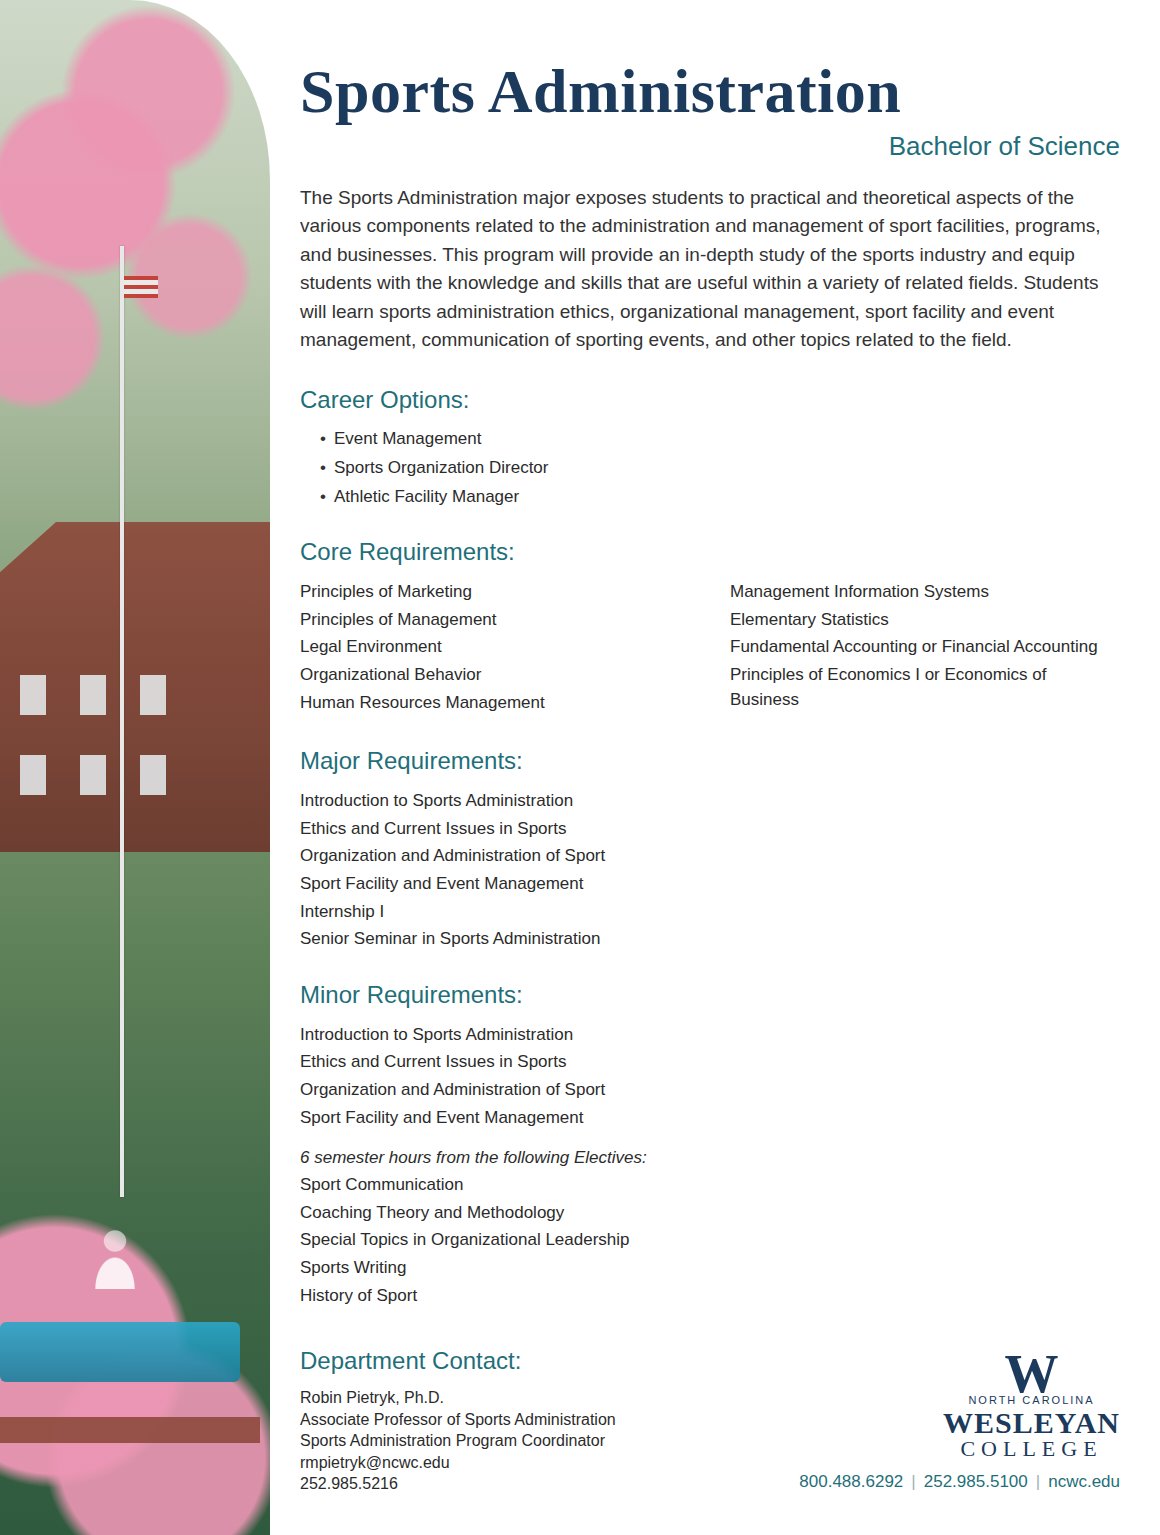Sports Administration
Bachelor of Science
The Sports Administration major exposes students to practical and theoretical aspects of the various components related to the administration and management of sport facilities, programs, and businesses. This program will provide an in-depth study of the sports industry and equip students with the knowledge and skills that are useful within a variety of related fields. Students will learn sports administration ethics, organizational management, sport facility and event management, communication of sporting events, and other topics related to the field.
Career Options:
Event Management
Sports Organization Director
Athletic Facility Manager
Core Requirements:
Principles of Marketing
Principles of Management
Legal Environment
Organizational Behavior
Human Resources Management
Management Information Systems
Elementary Statistics
Fundamental Accounting or Financial Accounting
Principles of Economics I or Economics of Business
Major Requirements:
Introduction to Sports Administration
Ethics and Current Issues in Sports
Organization and Administration of Sport
Sport Facility and Event Management
Internship I
Senior Seminar in Sports Administration
Minor Requirements:
Introduction to Sports Administration
Ethics and Current Issues in Sports
Organization and Administration of Sport
Sport Facility and Event Management
6 semester hours from the following Electives:
Sport Communication
Coaching Theory and Methodology
Special Topics in Organizational Leadership
Sports Writing
History of Sport
Department Contact:
Robin Pietryk, Ph.D.
Associate Professor of Sports Administration
Sports Administration Program Coordinator
rmpietryk@ncwc.edu
252.985.5216
W NORTH CAROLINA WESLEYAN COLLEGE
800.488.6292|252.985.5100|ncwc.edu